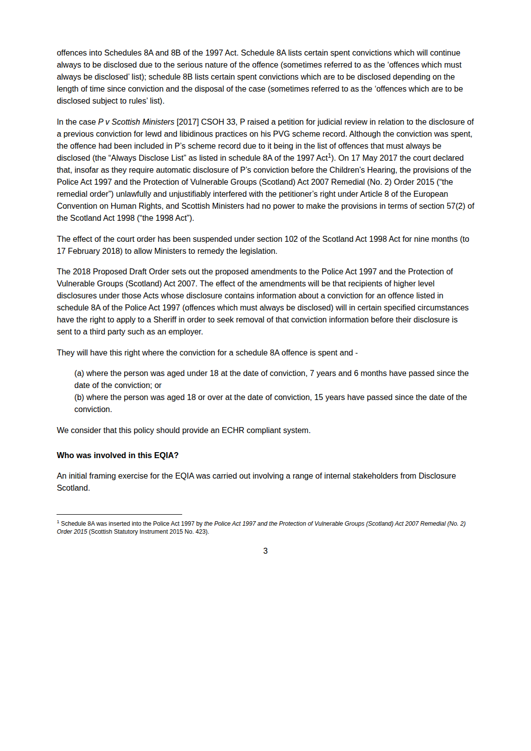offences into Schedules 8A and 8B of the 1997 Act. Schedule 8A lists certain spent convictions which will continue always to be disclosed due to the serious nature of the offence (sometimes referred to as the ‘offences which must always be disclosed’ list); schedule 8B lists certain spent convictions which are to be disclosed depending on the length of time since conviction and the disposal of the case (sometimes referred to as the ‘offences which are to be disclosed subject to rules’ list).
In the case P v Scottish Ministers [2017] CSOH 33, P raised a petition for judicial review in relation to the disclosure of a previous conviction for lewd and libidinous practices on his PVG scheme record. Although the conviction was spent, the offence had been included in P’s scheme record due to it being in the list of offences that must always be disclosed (the “Always Disclose List” as listed in schedule 8A of the 1997 Act1). On 17 May 2017 the court declared that, insofar as they require automatic disclosure of P’s conviction before the Children’s Hearing, the provisions of the Police Act 1997 and the Protection of Vulnerable Groups (Scotland) Act 2007 Remedial (No. 2) Order 2015 (“the remedial order”) unlawfully and unjustifiably interfered with the petitioner’s right under Article 8 of the European Convention on Human Rights, and Scottish Ministers had no power to make the provisions in terms of section 57(2) of the Scotland Act 1998 (“the 1998 Act”).
The effect of the court order has been suspended under section 102 of the Scotland Act 1998 Act for nine months (to 17 February 2018) to allow Ministers to remedy the legislation.
The 2018 Proposed Draft Order sets out the proposed amendments to the Police Act 1997 and the Protection of Vulnerable Groups (Scotland) Act 2007. The effect of the amendments will be that recipients of higher level disclosures under those Acts whose disclosure contains information about a conviction for an offence listed in schedule 8A of the Police Act 1997 (offences which must always be disclosed) will in certain specified circumstances have the right to apply to a Sheriff in order to seek removal of that conviction information before their disclosure is sent to a third party such as an employer.
They will have this right where the conviction for a schedule 8A offence is spent and -
(a) where the person was aged under 18 at the date of conviction, 7 years and 6 months have passed since the date of the conviction; or
(b) where the person was aged 18 or over at the date of conviction, 15 years have passed since the date of the conviction.
We consider that this policy should provide an ECHR compliant system.
Who was involved in this EQIA?
An initial framing exercise for the EQIA was carried out involving a range of internal stakeholders from Disclosure Scotland.
1 Schedule 8A was inserted into the Police Act 1997 by the Police Act 1997 and the Protection of Vulnerable Groups (Scotland) Act 2007 Remedial (No. 2) Order 2015 (Scottish Statutory Instrument 2015 No. 423).
3